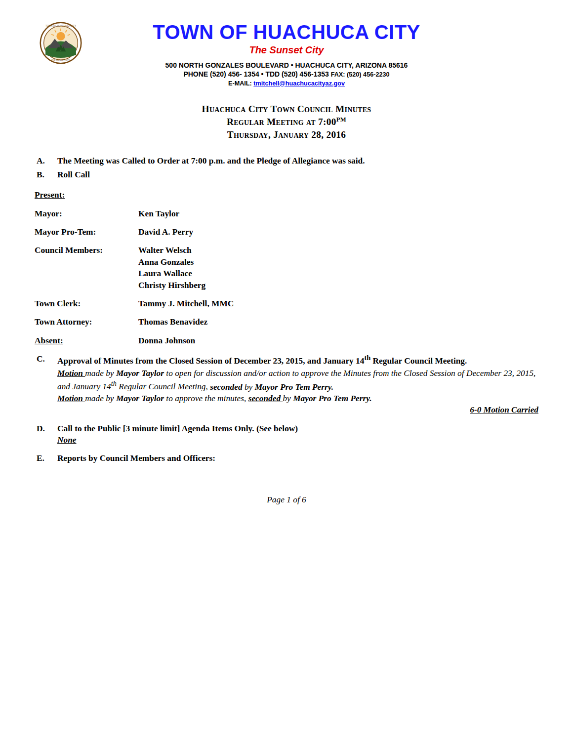TOWN OF HUACHUCA CITY THE SUNSET CITY
TOWN OF HUACHUCA CITY
The Sunset City
500 NORTH GONZALES BOULEVARD • HUACHUCA CITY, ARIZONA 85616
PHONE (520) 456- 1354 • TDD (520) 456-1353 FAX: (520) 456-2230
E-MAIL: tmitchell@huachucacityaz.gov
Huachuca City Town Council Minutes
Regular Meeting at 7:00PM
Thursday, January 28, 2016
A.
The Meeting was Called to Order at 7:00 p.m. and the Pledge of Allegiance was said.
B.
Roll Call
Present:
| Mayor: | Ken Taylor |
| Mayor Pro-Tem: | David A. Perry |
| Council Members: | Walter Welsch Anna Gonzales Laura Wallace Christy Hirshberg |
| Town Clerk: | Tammy J. Mitchell, MMC |
| Town Attorney: | Thomas Benavidez |
| Absent: | Donna Johnson |
C.
Approval of Minutes from the Closed Session of December 23, 2015, and January 14th Regular Council Meeting.
Motion made by Mayor Taylor to open for discussion and/or action to approve the Minutes from the Closed Session of December 23, 2015, and January 14th Regular Council Meeting, seconded by Mayor Pro Tem Perry.
Motion made by Mayor Taylor to approve the minutes, seconded by Mayor Pro Tem Perry.
6-0 Motion Carried
D.
Call to the Public [3 minute limit] Agenda Items Only. (See below)
None
E.
Reports by Council Members and Officers:
Page 1 of 6